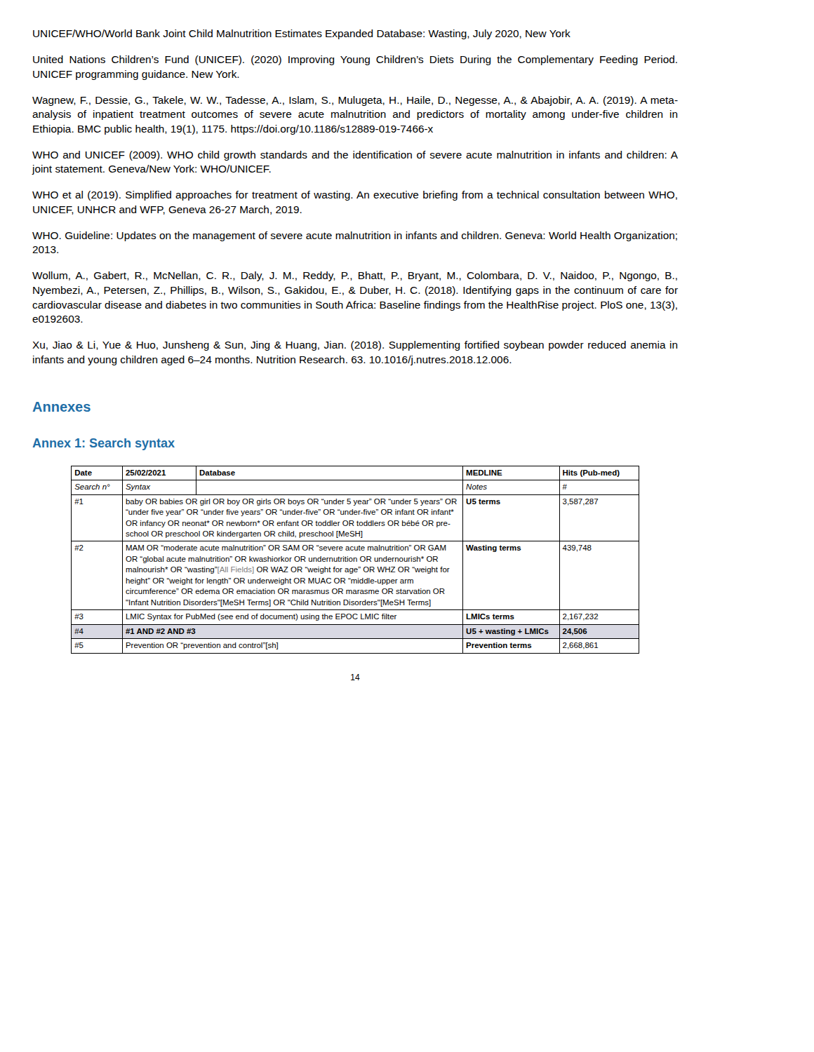UNICEF/WHO/World Bank Joint Child Malnutrition Estimates Expanded Database: Wasting, July 2020, New York
United Nations Children’s Fund (UNICEF). (2020) Improving Young Children’s Diets During the Complementary Feeding Period. UNICEF programming guidance. New York.
Wagnew, F., Dessie, G., Takele, W. W., Tadesse, A., Islam, S., Mulugeta, H., Haile, D., Negesse, A., & Abajobir, A. A. (2019). A meta-analysis of inpatient treatment outcomes of severe acute malnutrition and predictors of mortality among under-five children in Ethiopia. BMC public health, 19(1), 1175. https://doi.org/10.1186/s12889-019-7466-x
WHO and UNICEF (2009). WHO child growth standards and the identification of severe acute malnutrition in infants and children: A joint statement. Geneva/New York: WHO/UNICEF.
WHO et al (2019). Simplified approaches for treatment of wasting. An executive briefing from a technical consultation between WHO, UNICEF, UNHCR and WFP, Geneva 26-27 March, 2019.
WHO. Guideline: Updates on the management of severe acute malnutrition in infants and children. Geneva: World Health Organization; 2013.
Wollum, A., Gabert, R., McNellan, C. R., Daly, J. M., Reddy, P., Bhatt, P., Bryant, M., Colombara, D. V., Naidoo, P., Ngongo, B., Nyembezi, A., Petersen, Z., Phillips, B., Wilson, S., Gakidou, E., & Duber, H. C. (2018). Identifying gaps in the continuum of care for cardiovascular disease and diabetes in two communities in South Africa: Baseline findings from the HealthRise project. PloS one, 13(3), e0192603.
Xu, Jiao & Li, Yue & Huo, Junsheng & Sun, Jing & Huang, Jian. (2018). Supplementing fortified soybean powder reduced anemia in infants and young children aged 6–24 months. Nutrition Research. 63. 10.1016/j.nutres.2018.12.006.
Annexes
Annex 1: Search syntax
| Date | 25/02/2021 | Database | MEDLINE | Hits (Pub-med) |
| Search n° | Syntax | | Notes | # |
| #1 | baby OR babies OR girl OR boy OR girls OR boys OR “under 5 year” OR “under 5 years” OR “under five year” OR “under five years” OR “under-five” OR “under-five” OR infant OR infant* OR infancy OR neonat* OR newborn* OR enfant OR toddler OR toddlers OR bébé OR pre-school OR preschool OR kindergarten OR child, preschool [MeSH] | U5 terms | 3,587,287 |
| #2 | MAM OR “moderate acute malnutrition” OR SAM OR “severe acute malnutrition” OR GAM OR “global acute malnutrition” OR kwashiorkor OR undernutrition OR undernourish* OR malnourish* OR “wasting” [All Fields] OR WAZ OR “weight for age” OR WHZ OR “weight for height” OR “weight for length” OR underweight OR MUAC OR “middle-upper arm circumference” OR edema OR emaciation OR marasmus OR marasme OR starvation OR "Infant Nutrition Disorders"[MeSH Terms] OR "Child Nutrition Disorders"[MeSH Terms] | Wasting terms | 439,748 |
| #3 | LMIC Syntax for PubMed (see end of document) using the EPOC LMIC filter | LMICs terms | 2,167,232 |
| #4 | #1 AND #2 AND #3 | U5 + wasting + LMICs | 24,506 |
| #5 | Prevention OR “prevention and control”[sh] | Prevention terms | 2,668,861 |
14